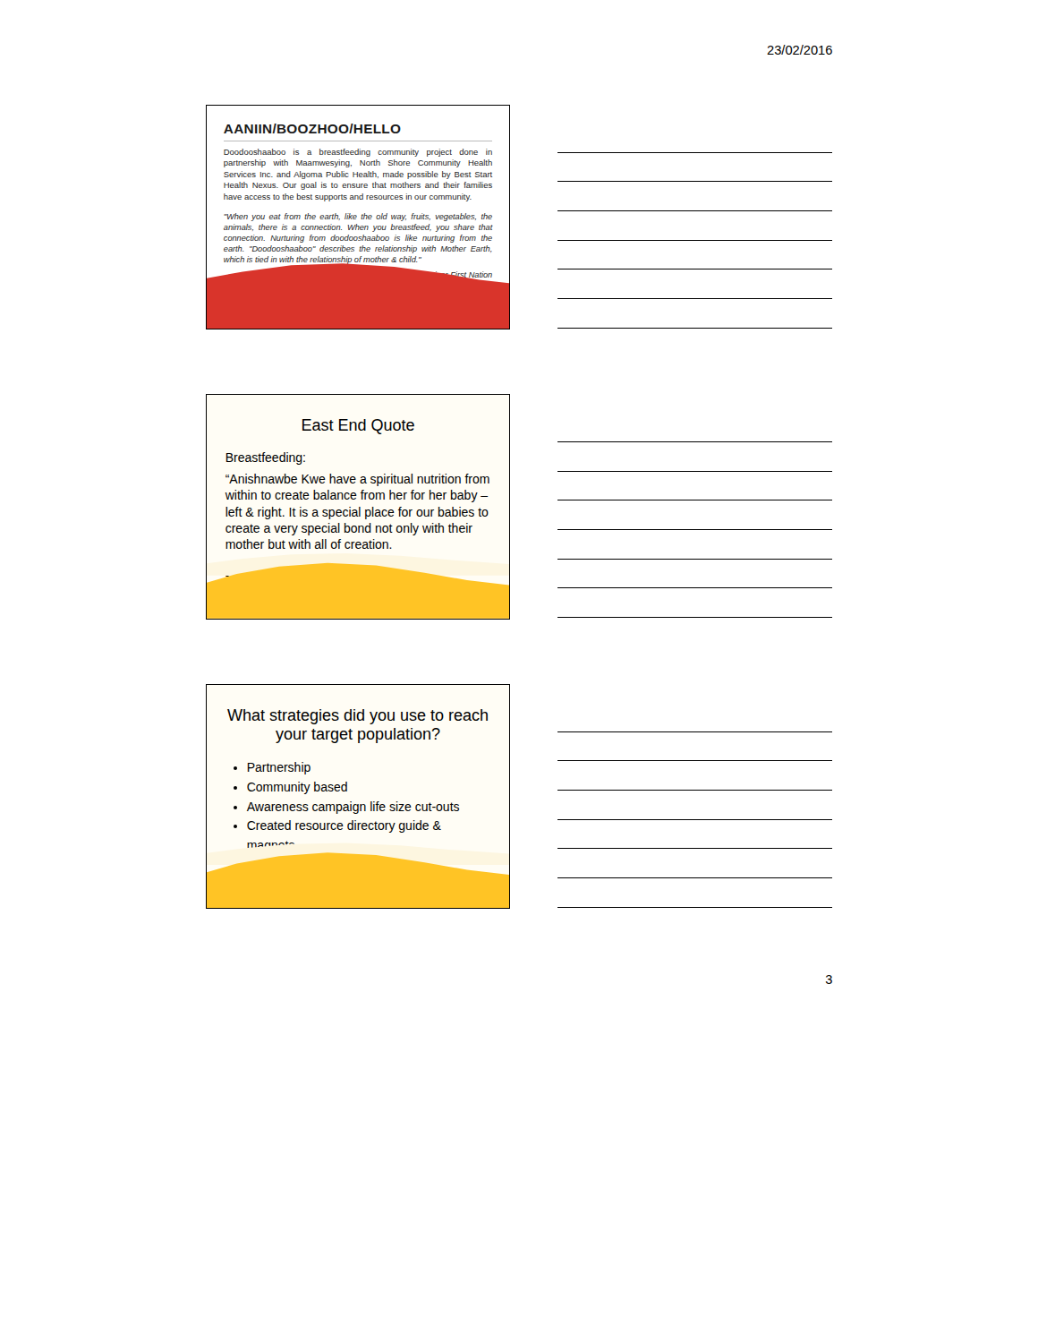23/02/2016
AANIIN/BOOZHOO/HELLO
Doodooshaaboo is a breastfeeding community project done in partnership with Maamwesying, North Shore Community Health Services Inc. and Algoma Public Health, made possible by Best Start Health Nexus. Our goal is to ensure that mothers and their families have access to the best supports and resources in our community.
"When you eat from the earth, like the old way, fruits, vegetables, the animals, there is a connection. When you breastfeed, you share that connection. Nurturing from doodooshaaboo is like nurturing from the earth. "Doodooshaaboo" describes the relationship with Mother Earth, which is tied in with the relationship of mother & child."
- Marlene Pine, Elder, Garden River First Nation
East End Quote
Breastfeeding:
“Anishnawbe Kwe have a spiritual nutrition from within to create balance from her for her baby – left & right. It is a special place for our babies to create a very special bond not only with their mother but with all of creation.
- Mary Elliot, Elder, Atikameksheng Anishnawbek
What strategies did you use to reach your target population?
Partnership
Community based
Awareness campaign life size cut-outs
Created resource directory guide & magnets
Rollout
Follow up letter & resources
3